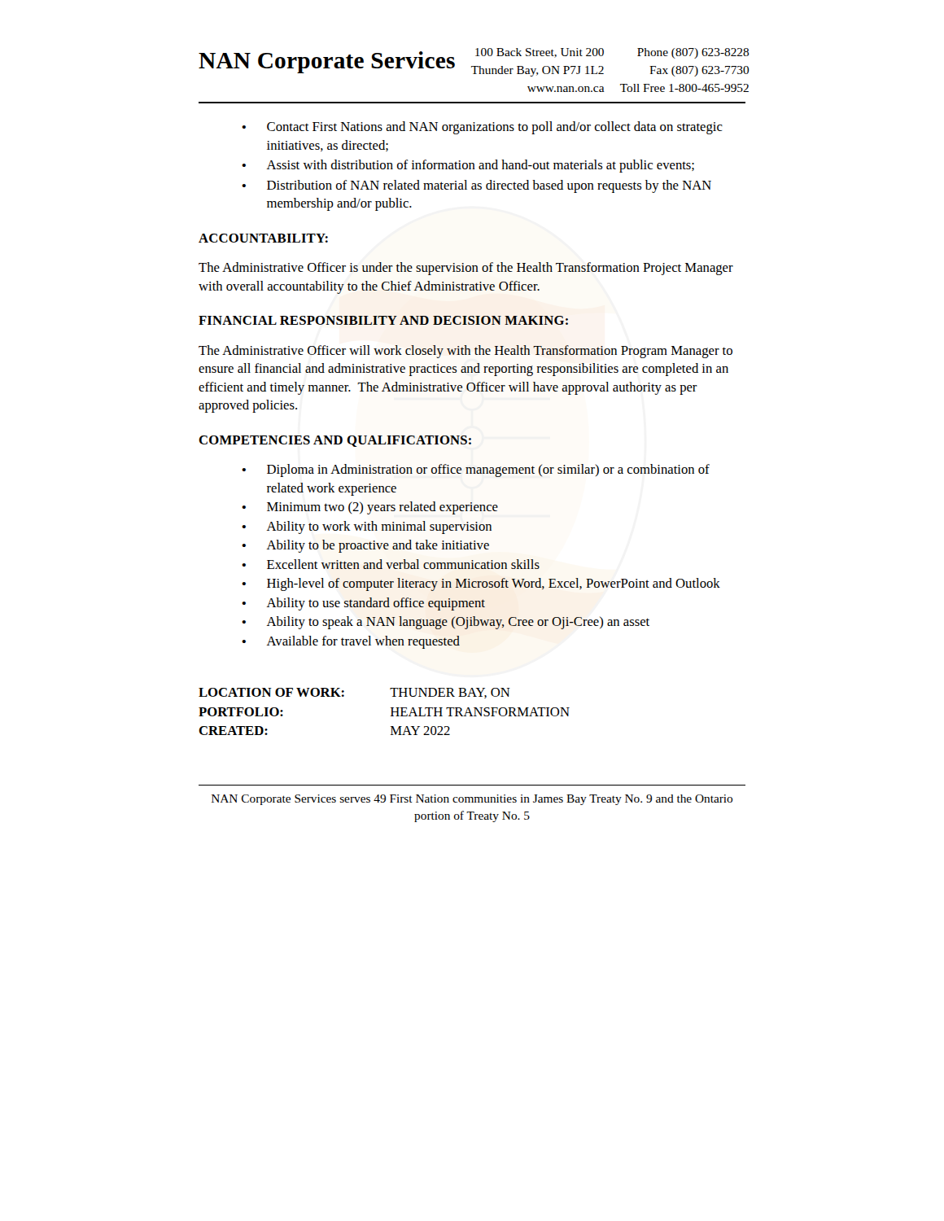NAN Corporate Services
100 Back Street, Unit 200
Thunder Bay, ON P7J 1L2
www.nan.on.ca
Phone (807) 623-8228
Fax (807) 623-7730
Toll Free 1-800-465-9952
Contact First Nations and NAN organizations to poll and/or collect data on strategic initiatives, as directed;
Assist with distribution of information and hand-out materials at public events;
Distribution of NAN related material as directed based upon requests by the NAN membership and/or public.
ACCOUNTABILITY:
The Administrative Officer is under the supervision of the Health Transformation Project Manager with overall accountability to the Chief Administrative Officer.
FINANCIAL RESPONSIBILITY AND DECISION MAKING:
The Administrative Officer will work closely with the Health Transformation Program Manager to ensure all financial and administrative practices and reporting responsibilities are completed in an efficient and timely manner. The Administrative Officer will have approval authority as per approved policies.
COMPETENCIES AND QUALIFICATIONS:
Diploma in Administration or office management (or similar) or a combination of related work experience
Minimum two (2) years related experience
Ability to work with minimal supervision
Ability to be proactive and take initiative
Excellent written and verbal communication skills
High-level of computer literacy in Microsoft Word, Excel, PowerPoint and Outlook
Ability to use standard office equipment
Ability to speak a NAN language (Ojibway, Cree or Oji-Cree) an asset
Available for travel when requested
| LOCATION OF WORK: | THUNDER BAY, ON |
| PORTFOLIO: | HEALTH TRANSFORMATION |
| CREATED: | MAY 2022 |
NAN Corporate Services serves 49 First Nation communities in James Bay Treaty No. 9 and the Ontario portion of Treaty No. 5